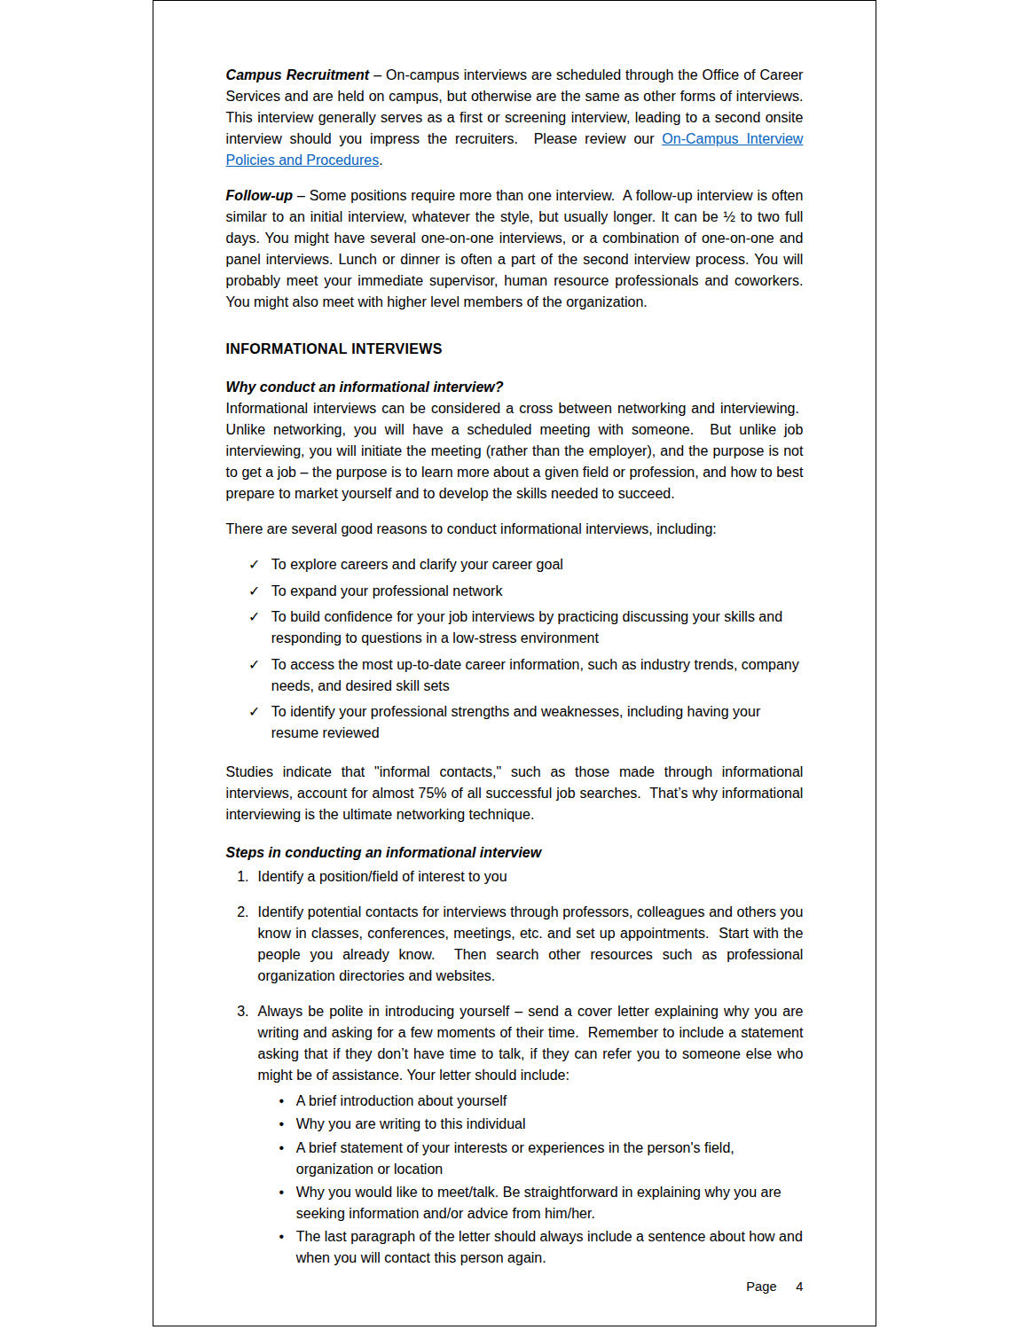Campus Recruitment – On-campus interviews are scheduled through the Office of Career Services and are held on campus, but otherwise are the same as other forms of interviews. This interview generally serves as a first or screening interview, leading to a second onsite interview should you impress the recruiters. Please review our On-Campus Interview Policies and Procedures.
Follow-up – Some positions require more than one interview. A follow-up interview is often similar to an initial interview, whatever the style, but usually longer. It can be ½ to two full days. You might have several one-on-one interviews, or a combination of one-on-one and panel interviews. Lunch or dinner is often a part of the second interview process. You will probably meet your immediate supervisor, human resource professionals and coworkers. You might also meet with higher level members of the organization.
INFORMATIONAL INTERVIEWS
Why conduct an informational interview?
Informational interviews can be considered a cross between networking and interviewing. Unlike networking, you will have a scheduled meeting with someone. But unlike job interviewing, you will initiate the meeting (rather than the employer), and the purpose is not to get a job – the purpose is to learn more about a given field or profession, and how to best prepare to market yourself and to develop the skills needed to succeed.
There are several good reasons to conduct informational interviews, including:
To explore careers and clarify your career goal
To expand your professional network
To build confidence for your job interviews by practicing discussing your skills and responding to questions in a low-stress environment
To access the most up-to-date career information, such as industry trends, company needs, and desired skill sets
To identify your professional strengths and weaknesses, including having your resume reviewed
Studies indicate that "informal contacts," such as those made through informational interviews, account for almost 75% of all successful job searches. That’s why informational interviewing is the ultimate networking technique.
Steps in conducting an informational interview
Identify a position/field of interest to you
Identify potential contacts for interviews through professors, colleagues and others you know in classes, conferences, meetings, etc. and set up appointments. Start with the people you already know. Then search other resources such as professional organization directories and websites.
Always be polite in introducing yourself – send a cover letter explaining why you are writing and asking for a few moments of their time. Remember to include a statement asking that if they don’t have time to talk, if they can refer you to someone else who might be of assistance. Your letter should include:
A brief introduction about yourself
Why you are writing to this individual
A brief statement of your interests or experiences in the person's field, organization or location
Why you would like to meet/talk. Be straightforward in explaining why you are seeking information and/or advice from him/her.
The last paragraph of the letter should always include a sentence about how and when you will contact this person again.
Page 4